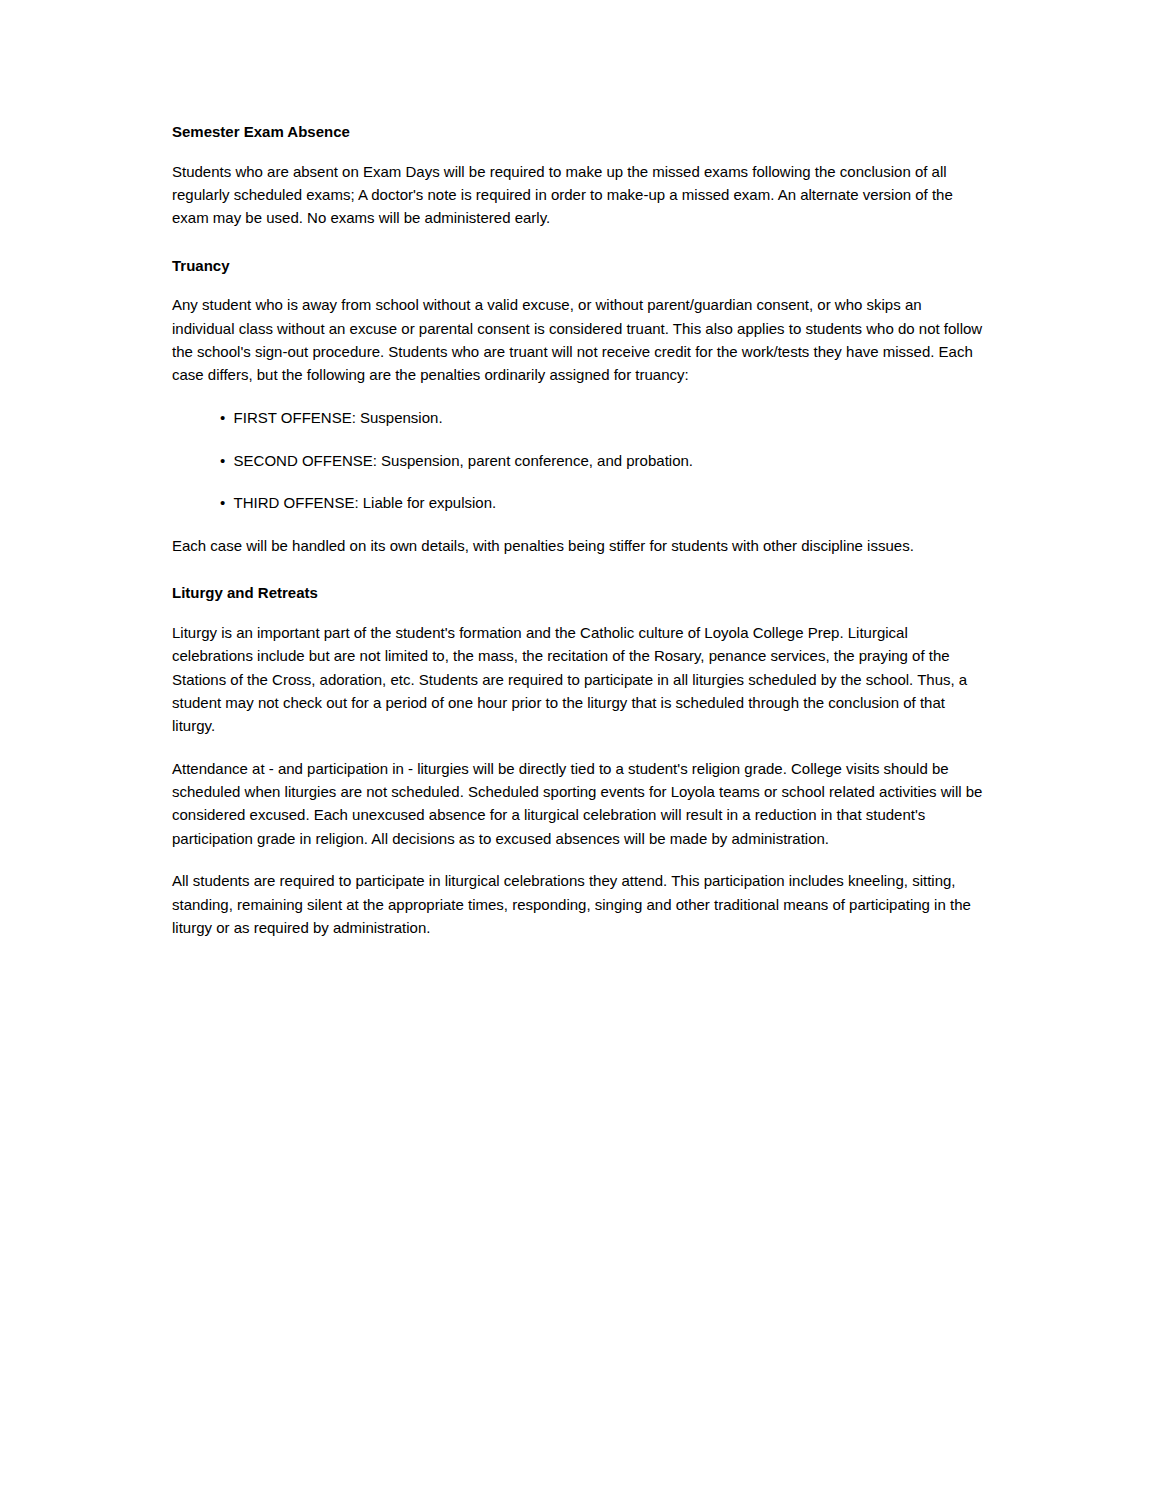Semester Exam Absence
Students who are absent on Exam Days will be required to make up the missed exams following the conclusion of all regularly scheduled exams; A doctor's note is required in order to make-up a missed exam. An alternate version of the exam may be used. No exams will be administered early.
Truancy
Any student who is away from school without a valid excuse, or without parent/guardian consent, or who skips an individual class without an excuse or parental consent is considered truant. This also applies to students who do not follow the school's sign-out procedure. Students who are truant will not receive credit for the work/tests they have missed. Each case differs, but the following are the penalties ordinarily assigned for truancy:
FIRST OFFENSE: Suspension.
SECOND OFFENSE: Suspension, parent conference, and probation.
THIRD OFFENSE: Liable for expulsion.
Each case will be handled on its own details, with penalties being stiffer for students with other discipline issues.
Liturgy and Retreats
Liturgy is an important part of the student's formation and the Catholic culture of Loyola College Prep. Liturgical celebrations include but are not limited to, the mass, the recitation of the Rosary, penance services, the praying of the Stations of the Cross, adoration, etc. Students are required to participate in all liturgies scheduled by the school. Thus, a student may not check out for a period of one hour prior to the liturgy that is scheduled through the conclusion of that liturgy.
Attendance at - and participation in - liturgies will be directly tied to a student's religion grade. College visits should be scheduled when liturgies are not scheduled. Scheduled sporting events for Loyola teams or school related activities will be considered excused. Each unexcused absence for a liturgical celebration will result in a reduction in that student's participation grade in religion. All decisions as to excused absences will be made by administration.
All students are required to participate in liturgical celebrations they attend. This participation includes kneeling, sitting, standing, remaining silent at the appropriate times, responding, singing and other traditional means of participating in the liturgy or as required by administration.